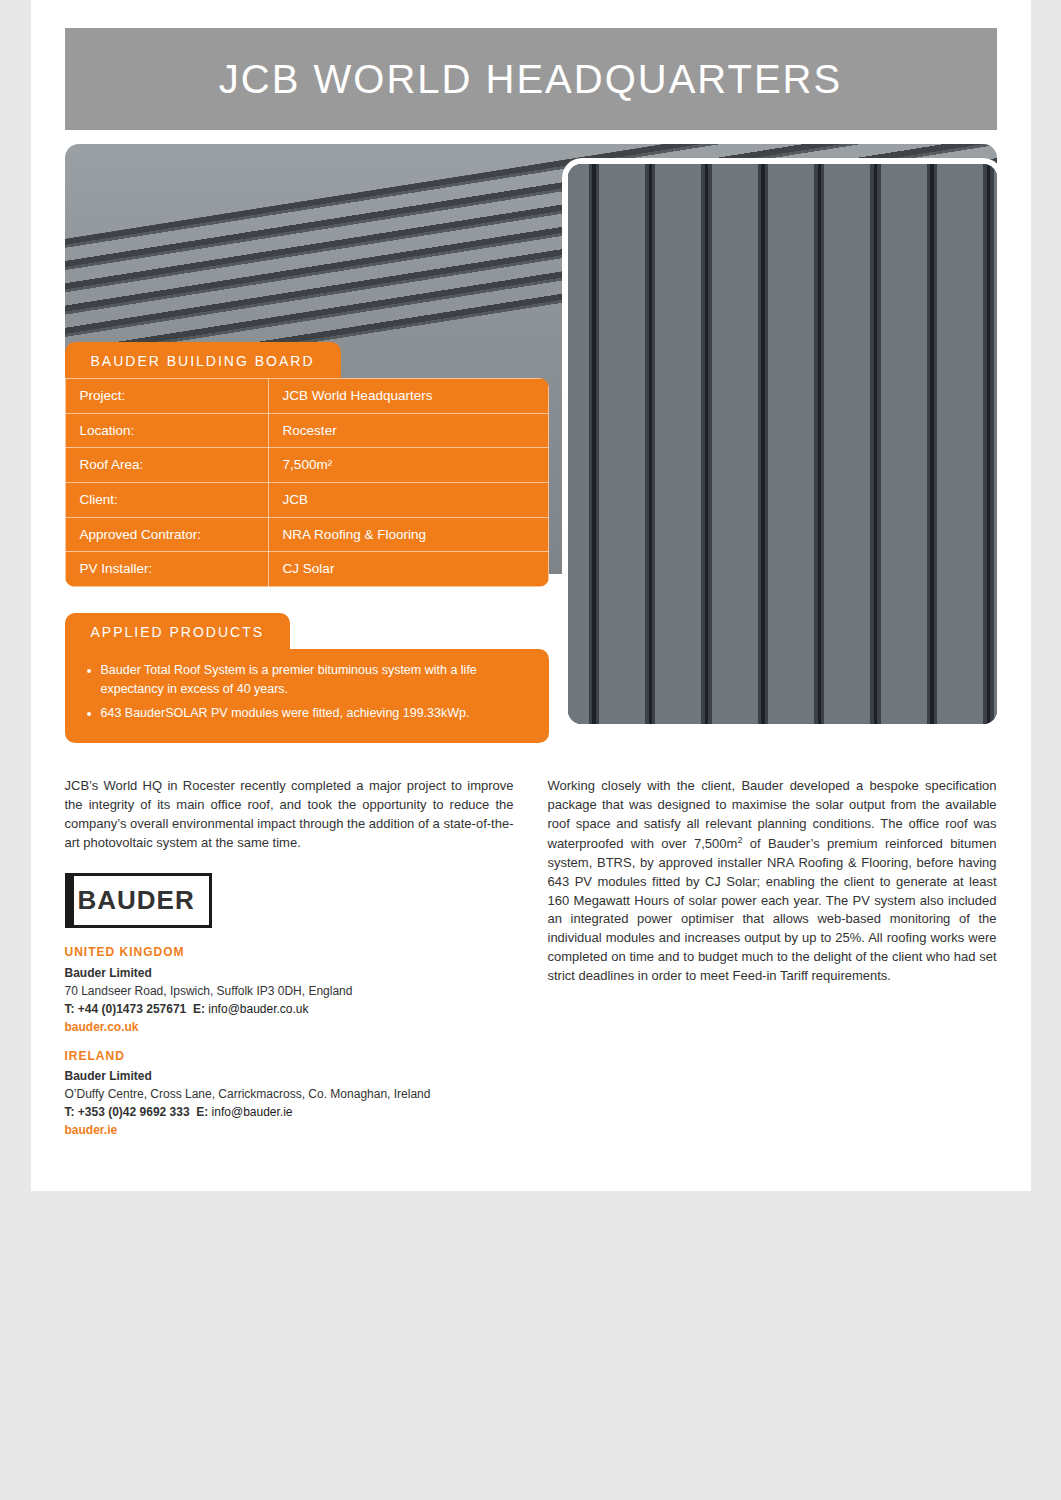JCB World Headquarters
Bauder Building Board
| Project: | JCB World Headquarters |
| Location: | Rocester |
| Roof Area: | 7,500m² |
| Client: | JCB |
| Approved Contrator: | NRA Roofing & Flooring |
| PV Installer: | CJ Solar |
Applied Products
Bauder Total Roof System is a premier bituminous system with a life expectancy in excess of 40 years.
643 BauderSOLAR PV modules were fitted, achieving 199.33kWp.
JCB’s World HQ in Rocester recently completed a major project to improve the integrity of its main office roof, and took the opportunity to reduce the company’s overall environmental impact through the addition of a state-of-the-art photovoltaic system at the same time.
BAUDER
United Kingdom
Bauder Limited
70 Landseer Road, Ipswich, Suffolk IP3 0DH, England
T: +44 (0)1473 257671 E: info@bauder.co.uk
bauder.co.uk
Ireland
Bauder Limited
O’Duffy Centre, Cross Lane, Carrickmacross, Co. Monaghan, Ireland
T: +353 (0)42 9692 333 E: info@bauder.ie
bauder.ie
Working closely with the client, Bauder developed a bespoke specification package that was designed to maximise the solar output from the available roof space and satisfy all relevant planning conditions. The office roof was waterproofed with over 7,500m2 of Bauder’s premium reinforced bitumen system, BTRS, by approved installer NRA Roofing & Flooring, before having 643 PV modules fitted by CJ Solar; enabling the client to generate at least 160 Megawatt Hours of solar power each year. The PV system also included an integrated power optimiser that allows web-based monitoring of the individual modules and increases output by up to 25%. All roofing works were completed on time and to budget much to the delight of the client who had set strict deadlines in order to meet Feed-in Tariff requirements.